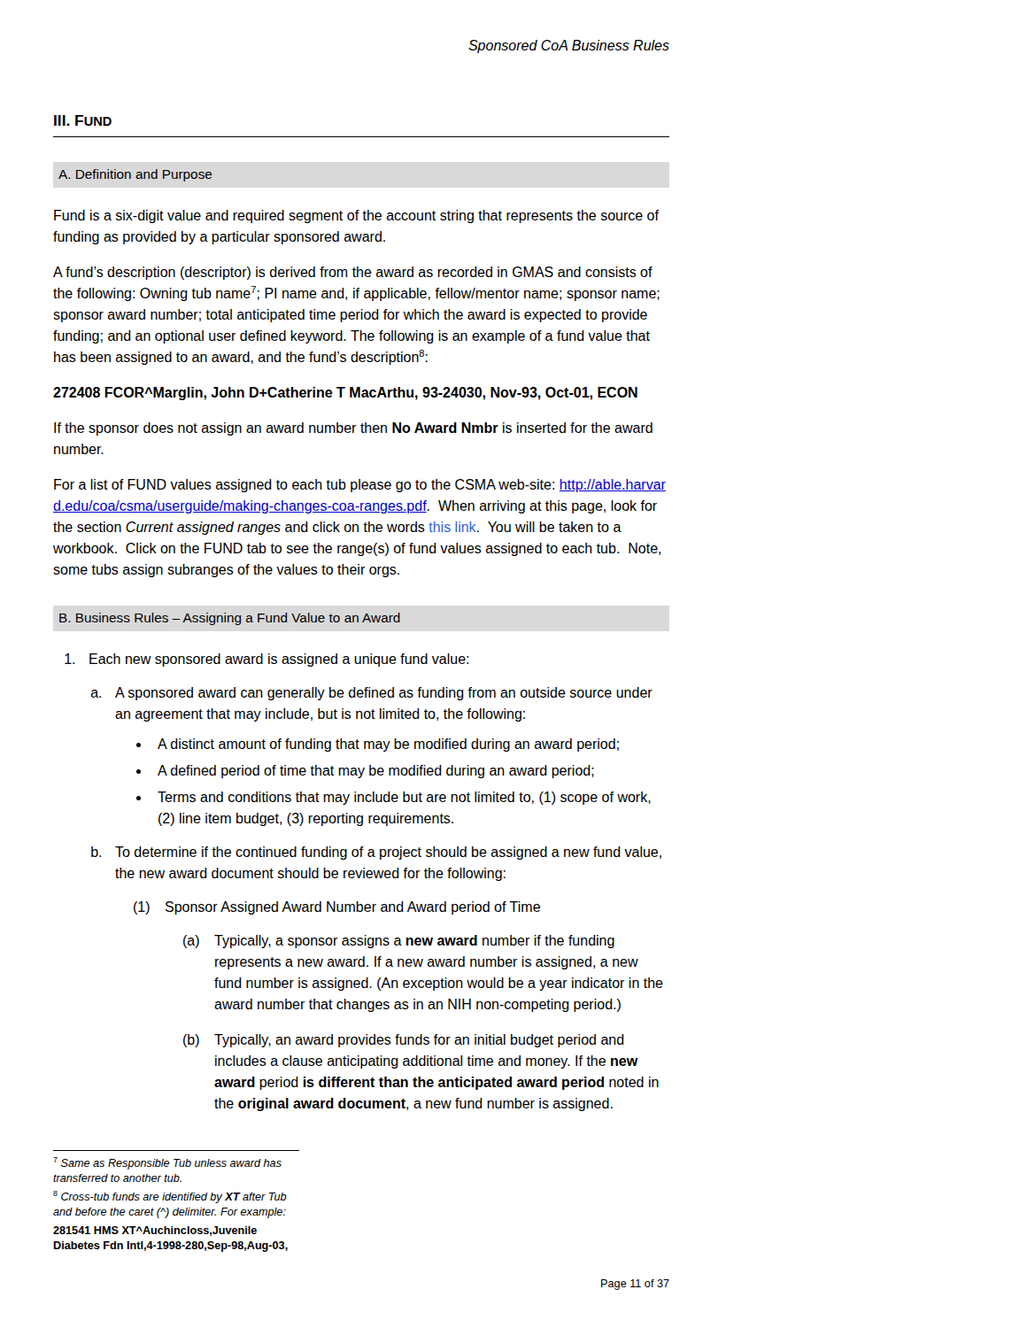Sponsored CoA Business Rules
III. FUND
A. Definition and Purpose
Fund is a six-digit value and required segment of the account string that represents the source of funding as provided by a particular sponsored award.
A fund’s description (descriptor) is derived from the award as recorded in GMAS and consists of the following: Owning tub name7; PI name and, if applicable, fellow/mentor name; sponsor name; sponsor award number; total anticipated time period for which the award is expected to provide funding; and an optional user defined keyword. The following is an example of a fund value that has been assigned to an award, and the fund’s description8:
272408 FCOR^Marglin, John D+Catherine T MacArthu, 93-24030, Nov-93, Oct-01, ECON
If the sponsor does not assign an award number then No Award Nmbr is inserted for the award number.
For a list of FUND values assigned to each tub please go to the CSMA web-site: http://able.harvard.edu/coa/csma/userguide/making-changes-coa-ranges.pdf. When arriving at this page, look for the section Current assigned ranges and click on the words this link. You will be taken to a workbook. Click on the FUND tab to see the range(s) of fund values assigned to each tub. Note, some tubs assign subranges of the values to their orgs.
B. Business Rules – Assigning a Fund Value to an Award
Each new sponsored award is assigned a unique fund value:
A sponsored award can generally be defined as funding from an outside source under an agreement that may include, but is not limited to, the following:
A distinct amount of funding that may be modified during an award period;
A defined period of time that may be modified during an award period;
Terms and conditions that may include but are not limited to, (1) scope of work, (2) line item budget, (3) reporting requirements.
To determine if the continued funding of a project should be assigned a new fund value, the new award document should be reviewed for the following:
Sponsor Assigned Award Number and Award period of Time
Typically, a sponsor assigns a new award number if the funding represents a new award. If a new award number is assigned, a new fund number is assigned. (An exception would be a year indicator in the award number that changes as in an NIH non-competing period.)
Typically, an award provides funds for an initial budget period and includes a clause anticipating additional time and money. If the new award period is different than the anticipated award period noted in the original award document, a new fund number is assigned.
7 Same as Responsible Tub unless award has transferred to another tub.
8 Cross-tub funds are identified by XT after Tub and before the caret (^) delimiter. For example:
281541 HMS XT^Auchincloss,Juvenile Diabetes Fdn Intl,4-1998-280,Sep-98,Aug-03,
Page 11 of 37